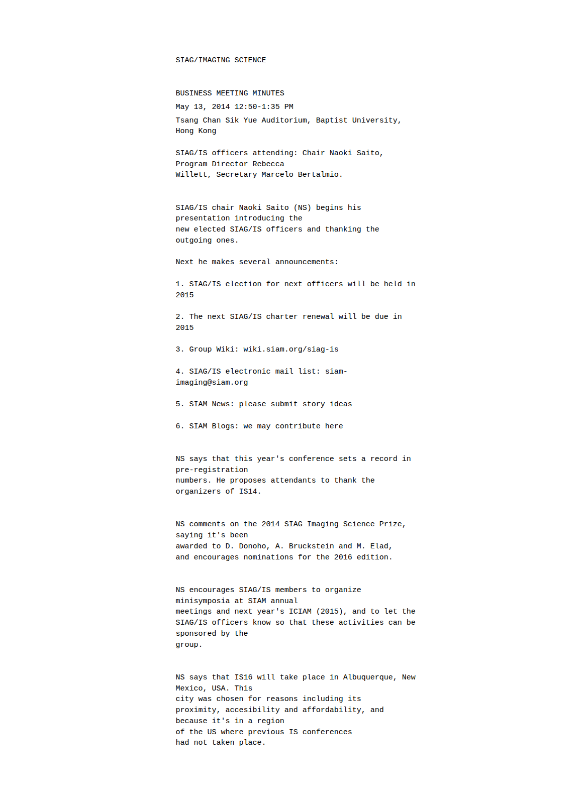SIAG/IMAGING SCIENCE
BUSINESS MEETING MINUTES
May 13, 2014 12:50-1:35 PM
Tsang Chan Sik Yue Auditorium, Baptist University, Hong Kong
SIAG/IS officers attending: Chair Naoki Saito, Program Director Rebecca Willett, Secretary Marcelo Bertalmio.
SIAG/IS chair Naoki Saito (NS) begins his presentation introducing the new elected SIAG/IS officers and thanking the outgoing ones.
Next he makes several announcements:
1. SIAG/IS election for next officers will be held in 2015
2. The next SIAG/IS charter renewal will be due in 2015
3. Group Wiki: wiki.siam.org/siag-is
4. SIAG/IS electronic mail list: siam-imaging@siam.org
5. SIAM News: please submit story ideas
6. SIAM Blogs: we may contribute here
NS says that this year's conference sets a record in pre-registration numbers. He proposes attendants to thank the organizers of IS14.
NS comments on the 2014 SIAG Imaging Science Prize, saying it's been awarded to D. Donoho, A. Bruckstein and M. Elad, and encourages nominations for the 2016 edition.
NS encourages SIAG/IS members to organize minisymposia at SIAM annual meetings and next year's ICIAM (2015), and to let the SIAG/IS officers know so that these activities can be sponsored by the group.
NS says that IS16 will take place in Albuquerque, New Mexico, USA. This city was chosen for reasons including its proximity, accesibility and affordability, and because it's in a region of the US where previous IS conferences had not taken place.